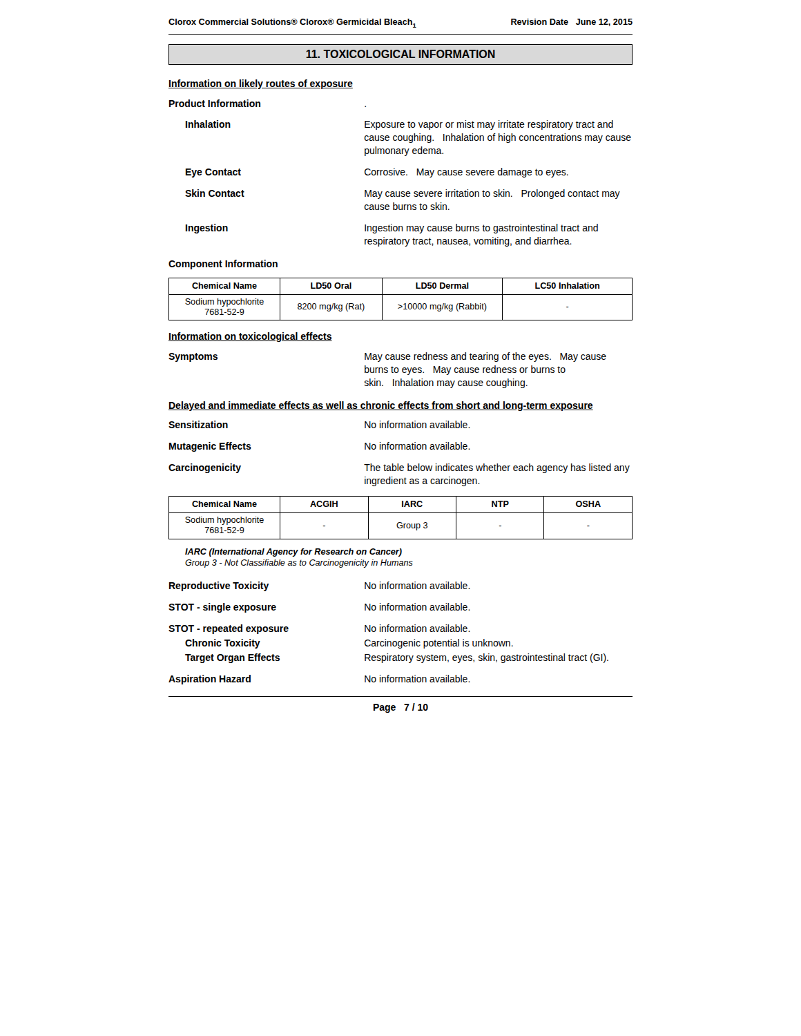Clorox Commercial Solutions® Clorox® Germicidal Bleach1
Revision Date June 12, 2015
11. TOXICOLOGICAL INFORMATION
Information on likely routes of exposure
Product Information
.
Inhalation
Exposure to vapor or mist may irritate respiratory tract and cause coughing. Inhalation of high concentrations may cause pulmonary edema.
Eye Contact
Corrosive. May cause severe damage to eyes.
Skin Contact
May cause severe irritation to skin. Prolonged contact may cause burns to skin.
Ingestion
Ingestion may cause burns to gastrointestinal tract and respiratory tract, nausea, vomiting, and diarrhea.
Component Information
| Chemical Name | LD50 Oral | LD50 Dermal | LC50 Inhalation |
| --- | --- | --- | --- |
| Sodium hypochlorite 7681-52-9 | 8200 mg/kg (Rat) | >10000 mg/kg (Rabbit) | - |
Information on toxicological effects
Symptoms
May cause redness and tearing of the eyes. May cause burns to eyes. May cause redness or burns to skin. Inhalation may cause coughing.
Delayed and immediate effects as well as chronic effects from short and long-term exposure
Sensitization
No information available.
Mutagenic Effects
No information available.
Carcinogenicity
The table below indicates whether each agency has listed any ingredient as a carcinogen.
| Chemical Name | ACGIH | IARC | NTP | OSHA |
| --- | --- | --- | --- | --- |
| Sodium hypochlorite 7681-52-9 | - | Group 3 | - | - |
IARC (International Agency for Research on Cancer)
Group 3 - Not Classifiable as to Carcinogenicity in Humans
Reproductive Toxicity
No information available.
STOT - single exposure
No information available.
STOT - repeated exposure
No information available.
Chronic Toxicity
Carcinogenic potential is unknown.
Target Organ Effects
Respiratory system, eyes, skin, gastrointestinal tract (GI).
Aspiration Hazard
No information available.
Page 7 / 10